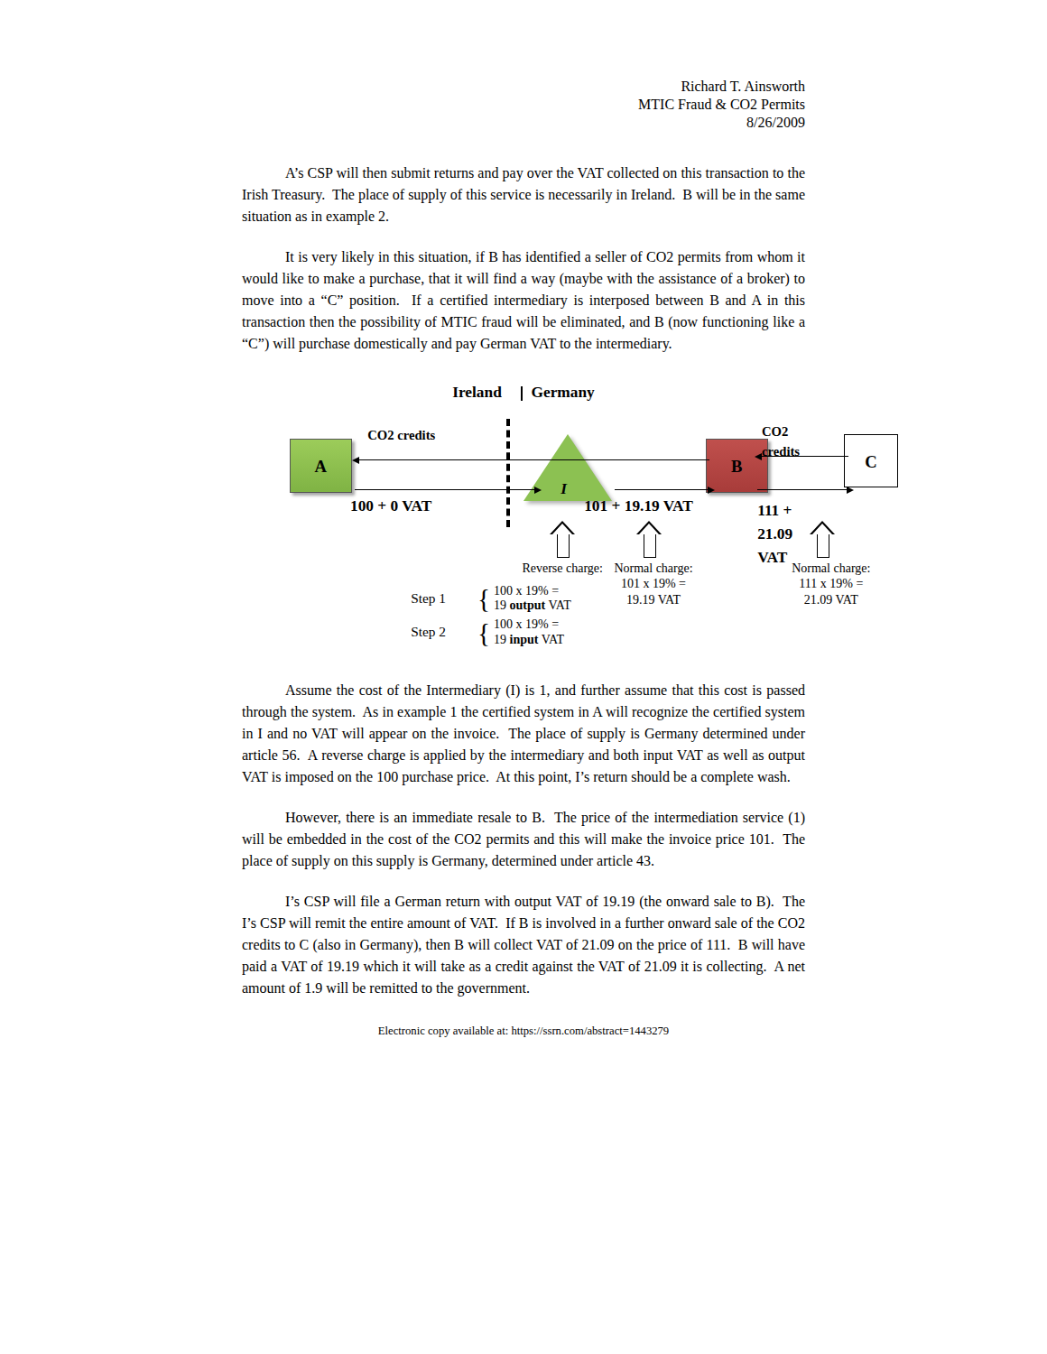Richard T. Ainsworth
MTIC Fraud & CO2 Permits
8/26/2009
A’s CSP will then submit returns and pay over the VAT collected on this transaction to the Irish Treasury. The place of supply of this service is necessarily in Ireland. B will be in the same situation as in example 2.
It is very likely in this situation, if B has identified a seller of CO2 permits from whom it would like to make a purchase, that it will find a way (maybe with the assistance of a broker) to move into a “C” position. If a certified intermediary is interposed between B and A in this transaction then the possibility of MTIC fraud will be eliminated, and B (now functioning like a “C”) will purchase domestically and pay German VAT to the intermediary.
Ireland Germany
A
B
C
I
CO2 credits
CO2 credits
100 + 0 VAT
101 + 19.19 VAT
111 + 21.09 VAT
Reverse charge:
Normal charge:
101 x 19% =
19.19 VAT
Normal charge:
111 x 19% =
21.09 VAT
Step 1
{
100 x 19% =
19 output VAT
Step 2
{
100 x 19% =
19 input VAT
Assume the cost of the Intermediary (I) is 1, and further assume that this cost is passed through the system. As in example 1 the certified system in A will recognize the certified system in I and no VAT will appear on the invoice. The place of supply is Germany determined under article 56. A reverse charge is applied by the intermediary and both input VAT as well as output VAT is imposed on the 100 purchase price. At this point, I’s return should be a complete wash.
However, there is an immediate resale to B. The price of the intermediation service (1) will be embedded in the cost of the CO2 permits and this will make the invoice price 101. The place of supply on this supply is Germany, determined under article 43.
I’s CSP will file a German return with output VAT of 19.19 (the onward sale to B). The I’s CSP will remit the entire amount of VAT. If B is involved in a further onward sale of the CO2 credits to C (also in Germany), then B will collect VAT of 21.09 on the price of 111. B will have paid a VAT of 19.19 which it will take as a credit against the VAT of 21.09 it is collecting. A net amount of 1.9 will be remitted to the government.
Electronic copy available at: https://ssrn.com/abstract=1443279